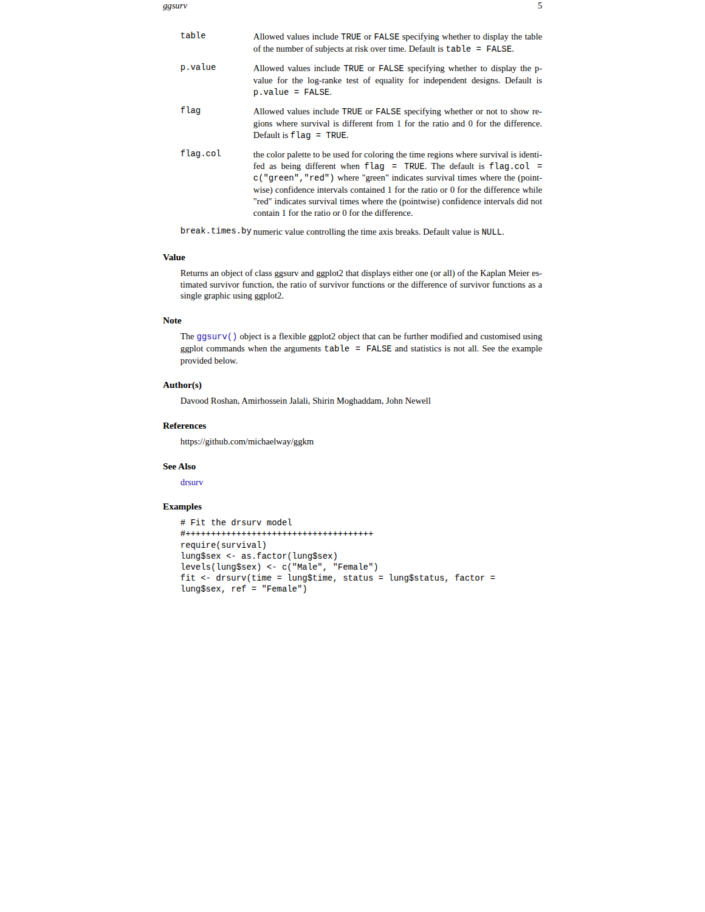ggsurv 5
table
Allowed values include TRUE or FALSE specifying whether to display the table of the number of subjects at risk over time. Default is table = FALSE.
p.value
Allowed values include TRUE or FALSE specifying whether to display the p-value for the log-ranke test of equality for independent designs. Default is p.value = FALSE.
flag
Allowed values include TRUE or FALSE specifying whether or not to show regions where survival is different from 1 for the ratio and 0 for the difference. Default is flag = TRUE.
flag.col
the color palette to be used for coloring the time regions where survival is identifed as being different when flag = TRUE. The default is flag.col = c("green","red") where "green" indicates survival times where the (pointwise) confidence intervals contained 1 for the ratio or 0 for the difference while "red" indicates survival times where the (pointwise) confidence intervals did not contain 1 for the ratio or 0 for the difference.
break.times.by
numeric value controlling the time axis breaks. Default value is NULL.
Value
Returns an object of class ggsurv and ggplot2 that displays either one (or all) of the Kaplan Meier estimated survivor function, the ratio of survivor functions or the difference of survivor functions as a single graphic using ggplot2.
Note
The ggsurv() object is a flexible ggplot2 object that can be further modified and customised using ggplot commands when the arguments table = FALSE and statistics is not all. See the example provided below.
Author(s)
Davood Roshan, Amirhossein Jalali, Shirin Moghaddam, John Newell
References
https://github.com/michaelway/ggkm
See Also
drsurv
Examples
# Fit the drsurv model
#+++++++++++++++++++++++++++++++++++++
require(survival)
lung$sex <- as.factor(lung$sex)
levels(lung$sex) <- c("Male", "Female")
fit <- drsurv(time = lung$time, status = lung$status, factor = lung$sex, ref = "Female")